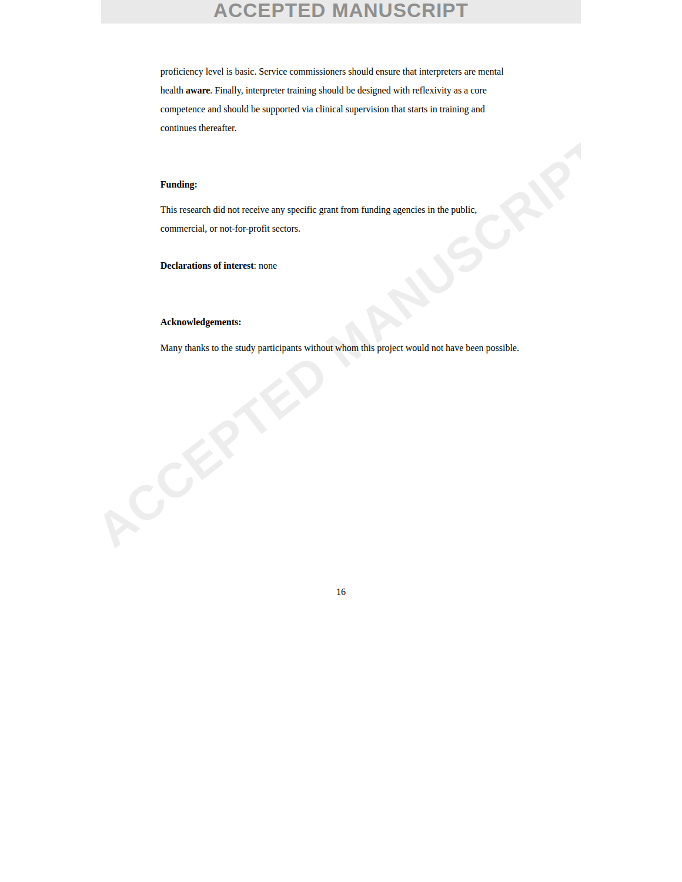ACCEPTED MANUSCRIPT
ACCEPTED MANUSCRIPT
proficiency level is basic. Service commissioners should ensure that interpreters are mental health aware. Finally, interpreter training should be designed with reflexivity as a core competence and should be supported via clinical supervision that starts in training and continues thereafter.
Funding:
This research did not receive any specific grant from funding agencies in the public, commercial, or not-for-profit sectors.
Declarations of interest: none
Acknowledgements:
Many thanks to the study participants without whom this project would not have been possible.
16